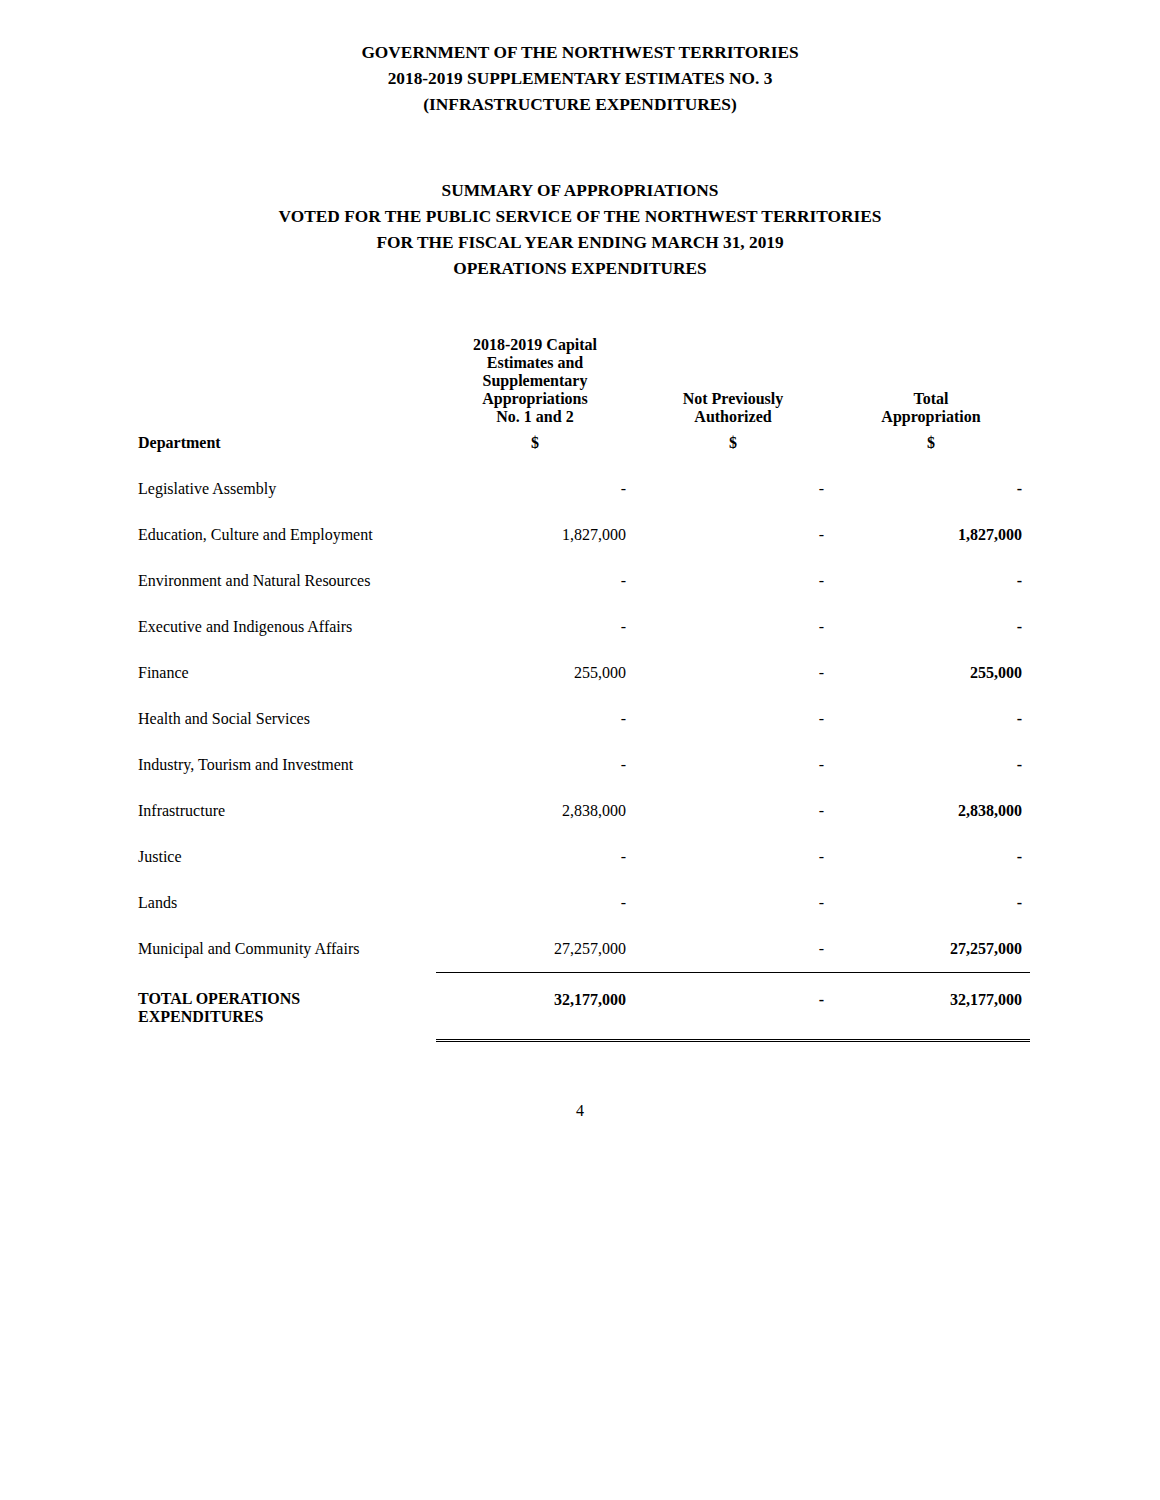GOVERNMENT OF THE NORTHWEST TERRITORIES
2018-2019 SUPPLEMENTARY ESTIMATES NO. 3
(INFRASTRUCTURE EXPENDITURES)
SUMMARY OF APPROPRIATIONS
VOTED FOR THE PUBLIC SERVICE OF THE NORTHWEST TERRITORIES
FOR THE FISCAL YEAR ENDING MARCH 31, 2019
OPERATIONS EXPENDITURES
| | 2018-2019 Capital Estimates and Supplementary Appropriations No. 1 and 2 | Not Previously Authorized | Total Appropriation |
| --- | --- | --- | --- |
| Department | $ | $ | $ |
| Legislative Assembly | - | - | - |
| Education, Culture and Employment | 1,827,000 | - | 1,827,000 |
| Environment and Natural Resources | - | - | - |
| Executive and Indigenous Affairs | - | - | - |
| Finance | 255,000 | - | 255,000 |
| Health and Social Services | - | - | - |
| Industry, Tourism and Investment | - | - | - |
| Infrastructure | 2,838,000 | - | 2,838,000 |
| Justice | - | - | - |
| Lands | - | - | - |
| Municipal and Community Affairs | 27,257,000 | - | 27,257,000 |
| TOTAL OPERATIONS EXPENDITURES | 32,177,000 | - | 32,177,000 |
4